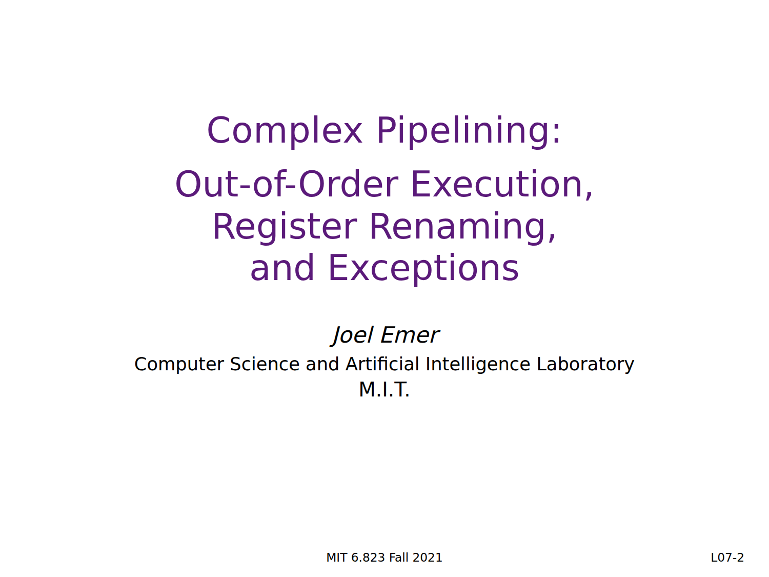Complex Pipelining:
Out-of-Order Execution,
Register Renaming,
and Exceptions
Joel Emer
Computer Science and Artificial Intelligence Laboratory
M.I.T.
MIT 6.823 Fall 2021
L07-2